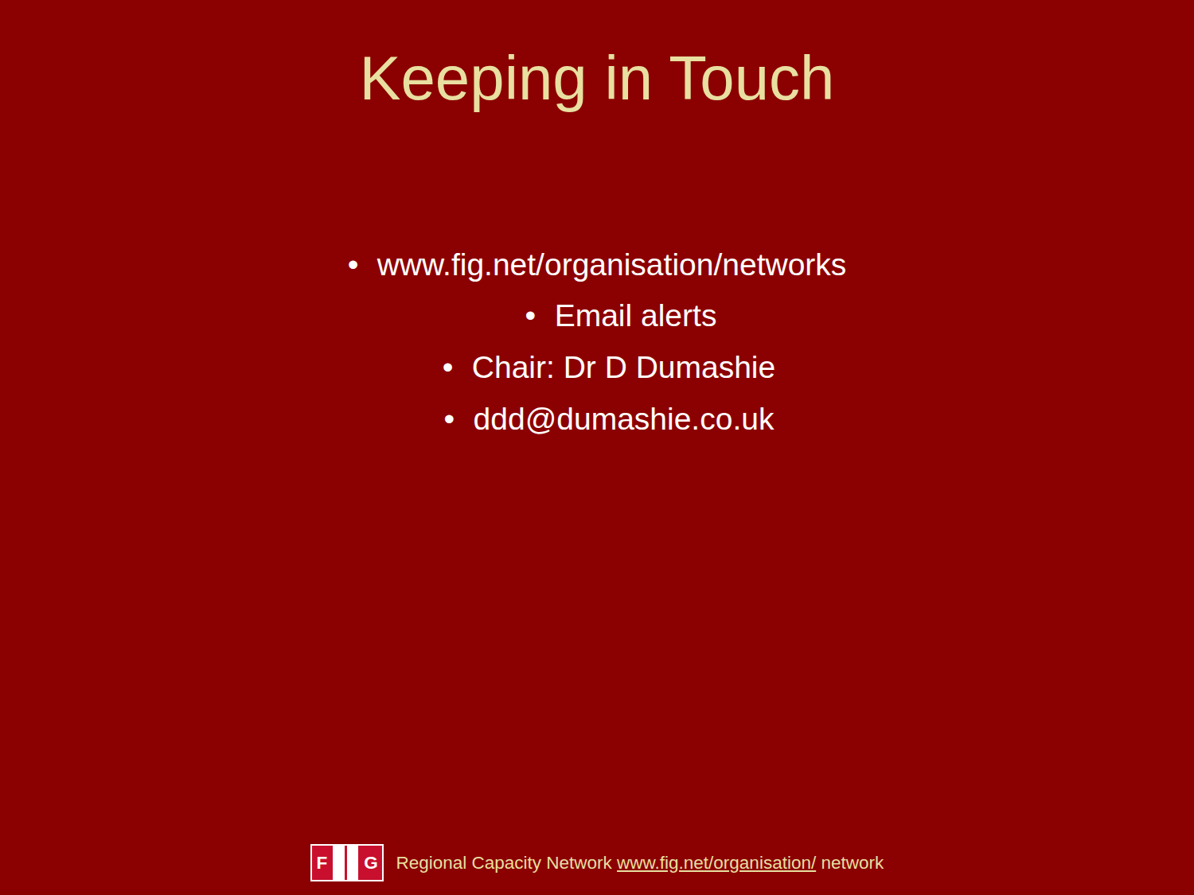Keeping in Touch
www.fig.net/organisation/networks
Email alerts
Chair: Dr D Dumashie
ddd@dumashie.co.uk
F G Regional Capacity Network www.fig.net/organisation/ network